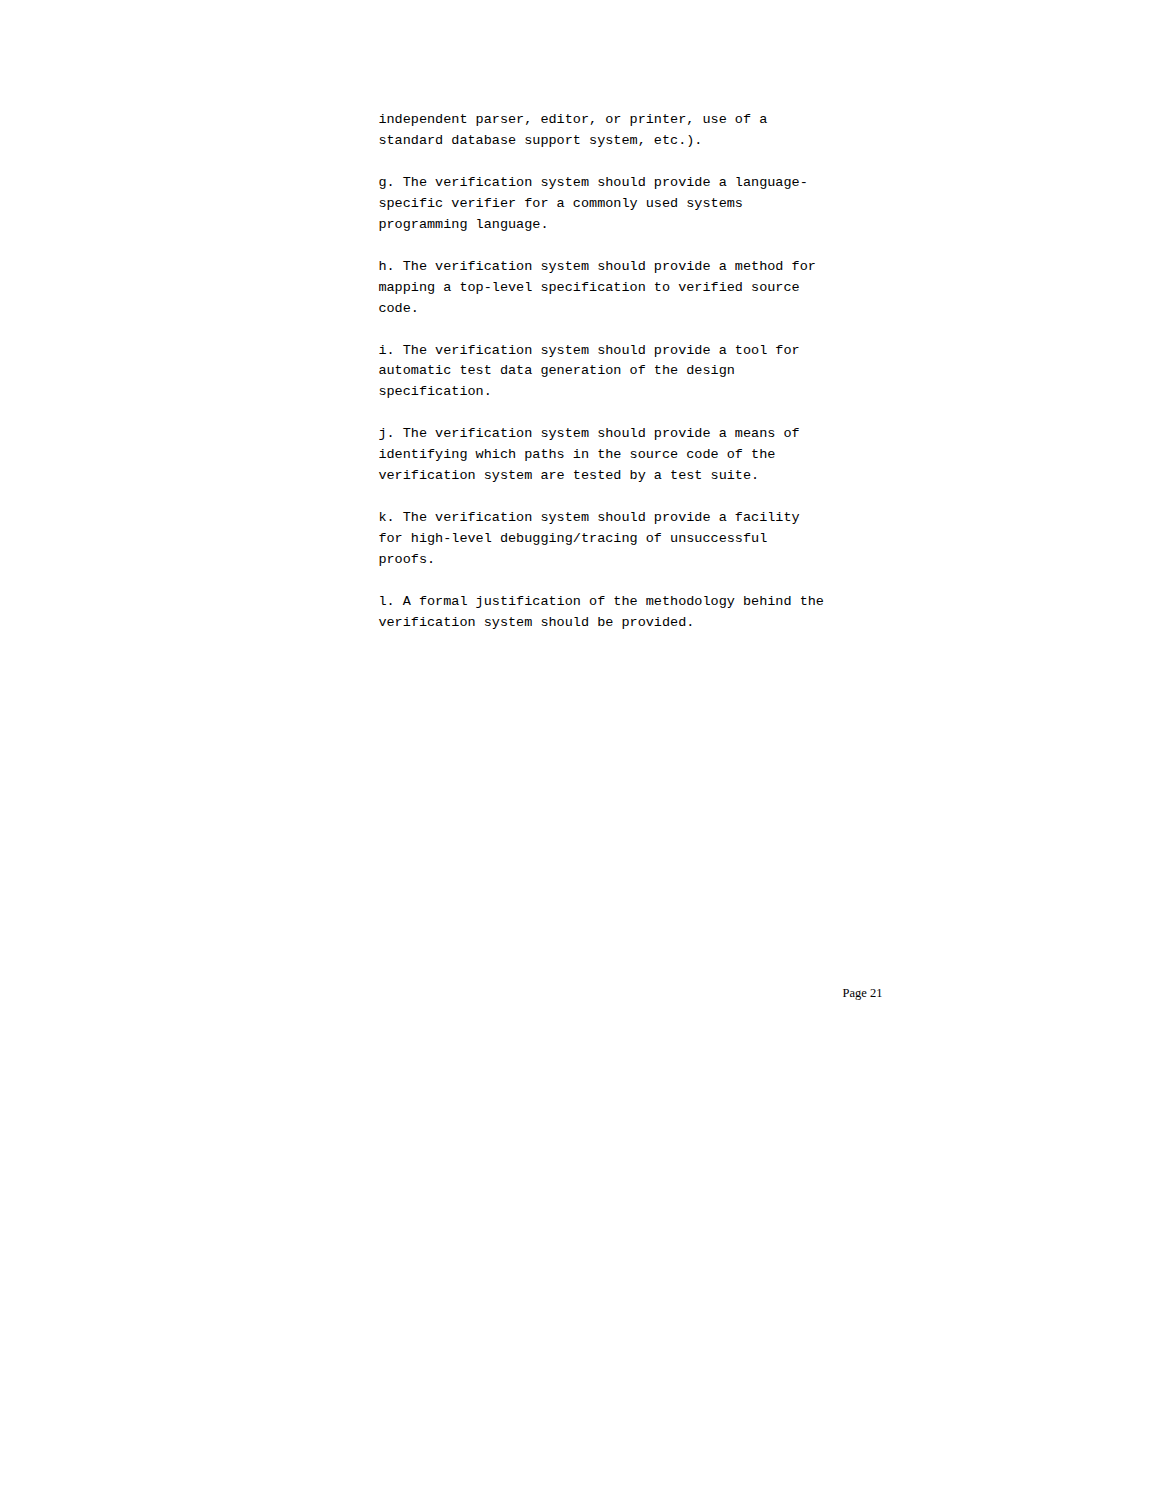independent parser, editor, or printer, use of a standard database support system, etc.).
g. The verification system should provide a language-specific verifier for a commonly used systems programming language.
h. The verification system should provide a method for mapping a top-level specification to verified source code.
i. The verification system should provide a tool for automatic test data generation of the design specification.
j. The verification system should provide a means of identifying which paths in the source code of the verification system are tested by a test suite.
k. The verification system should provide a facility for high-level debugging/tracing of unsuccessful proofs.
l. A formal justification of the methodology behind the verification system should be provided.
Page 21